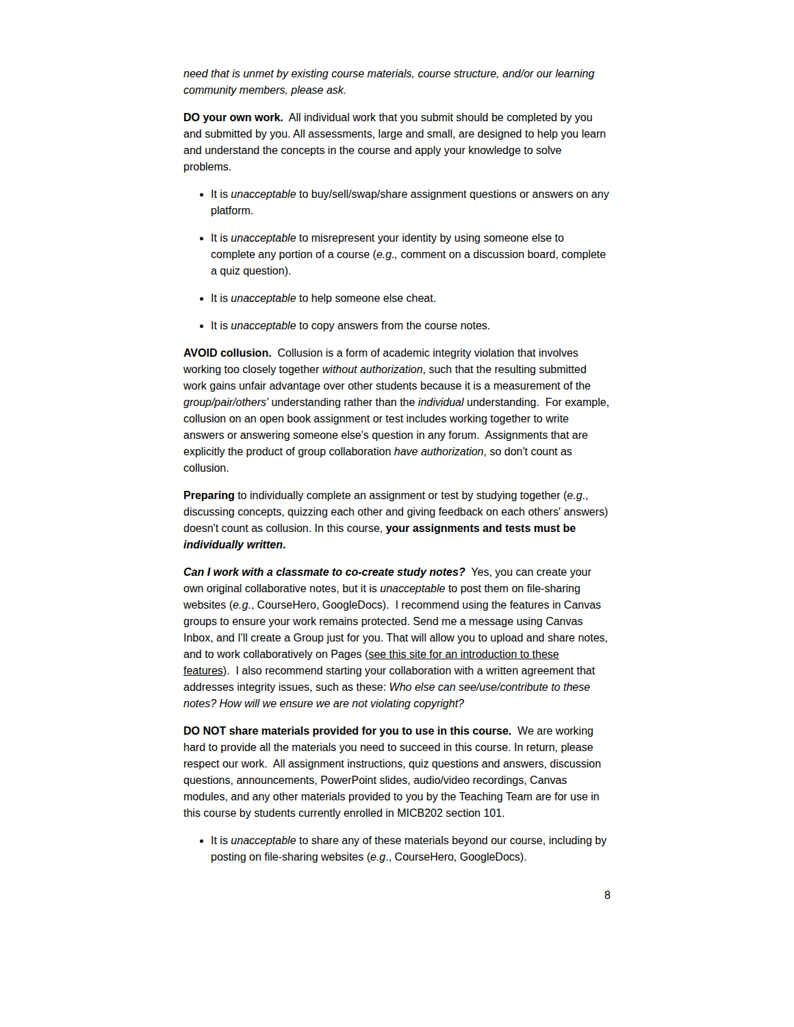need that is unmet by existing course materials, course structure, and/or our learning community members, please ask.
DO your own work. All individual work that you submit should be completed by you and submitted by you. All assessments, large and small, are designed to help you learn and understand the concepts in the course and apply your knowledge to solve problems.
It is unacceptable to buy/sell/swap/share assignment questions or answers on any platform.
It is unacceptable to misrepresent your identity by using someone else to complete any portion of a course (e.g., comment on a discussion board, complete a quiz question).
It is unacceptable to help someone else cheat.
It is unacceptable to copy answers from the course notes.
AVOID collusion. Collusion is a form of academic integrity violation that involves working too closely together without authorization, such that the resulting submitted work gains unfair advantage over other students because it is a measurement of the group/pair/others' understanding rather than the individual understanding. For example, collusion on an open book assignment or test includes working together to write answers or answering someone else's question in any forum. Assignments that are explicitly the product of group collaboration have authorization, so don't count as collusion.
Preparing to individually complete an assignment or test by studying together (e.g., discussing concepts, quizzing each other and giving feedback on each others' answers) doesn't count as collusion. In this course, your assignments and tests must be individually written.
Can I work with a classmate to co-create study notes? Yes, you can create your own original collaborative notes, but it is unacceptable to post them on file-sharing websites (e.g., CourseHero, GoogleDocs). I recommend using the features in Canvas groups to ensure your work remains protected. Send me a message using Canvas Inbox, and I'll create a Group just for you. That will allow you to upload and share notes, and to work collaboratively on Pages (see this site for an introduction to these features). I also recommend starting your collaboration with a written agreement that addresses integrity issues, such as these: Who else can see/use/contribute to these notes? How will we ensure we are not violating copyright?
DO NOT share materials provided for you to use in this course. We are working hard to provide all the materials you need to succeed in this course. In return, please respect our work. All assignment instructions, quiz questions and answers, discussion questions, announcements, PowerPoint slides, audio/video recordings, Canvas modules, and any other materials provided to you by the Teaching Team are for use in this course by students currently enrolled in MICB202 section 101.
It is unacceptable to share any of these materials beyond our course, including by posting on file-sharing websites (e.g., CourseHero, GoogleDocs).
8